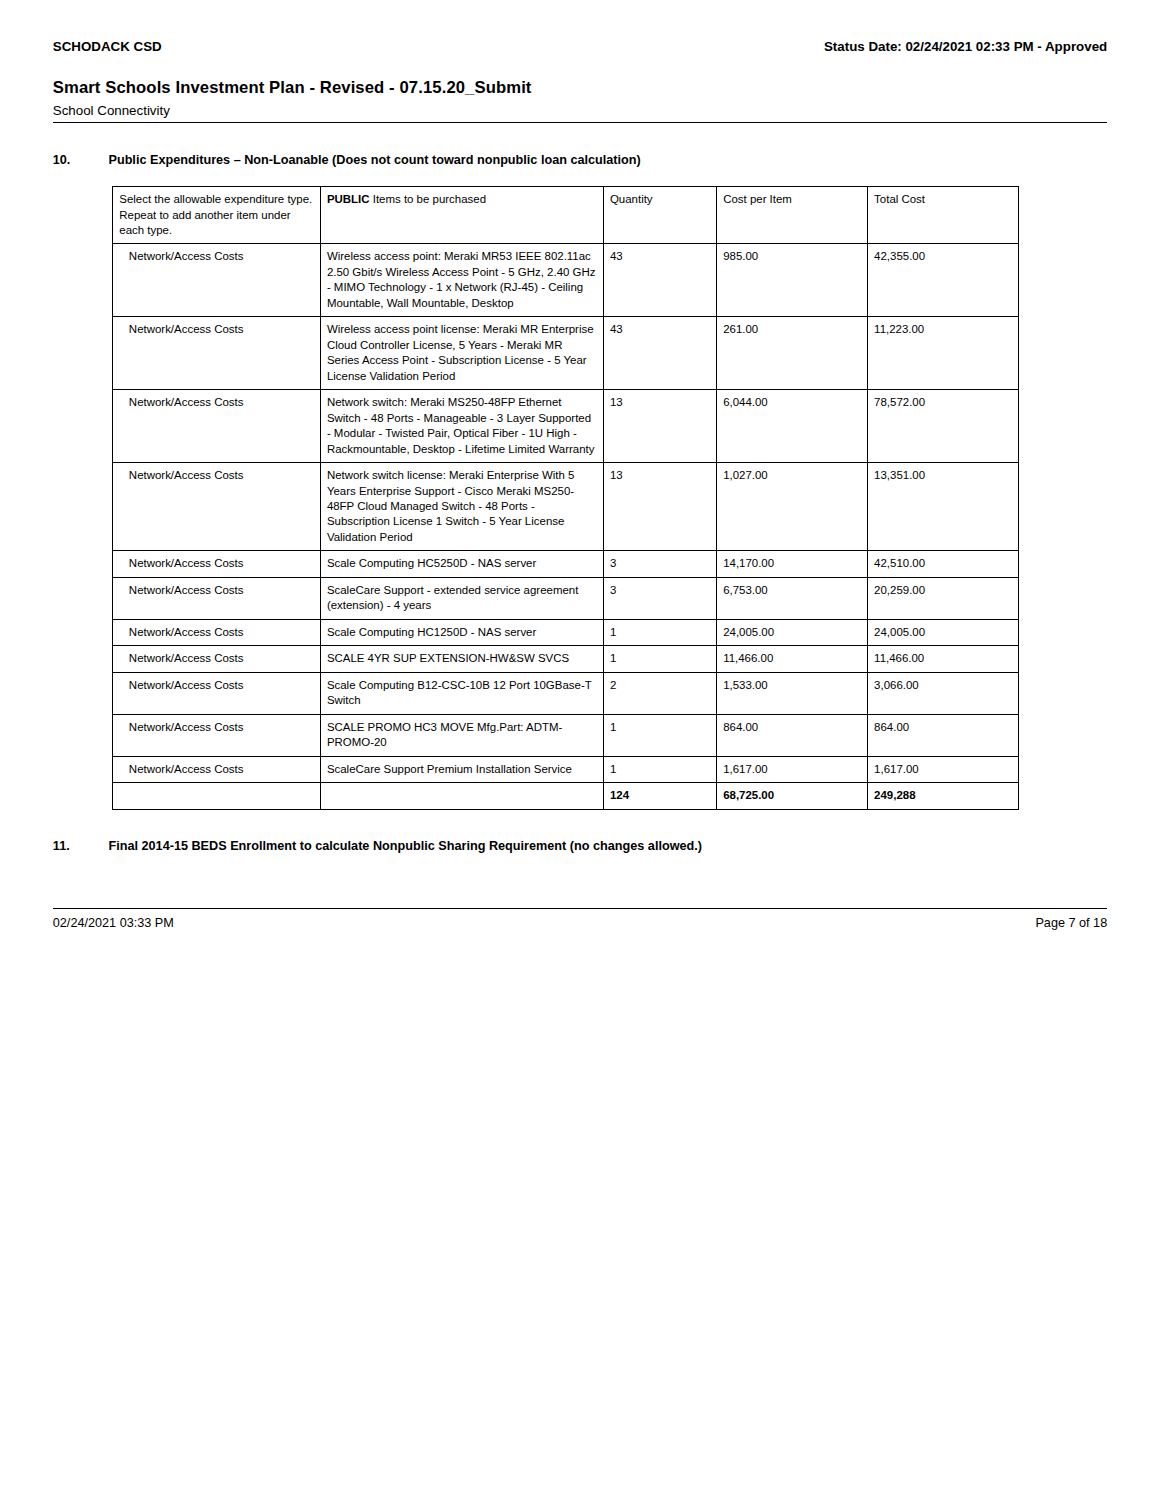SCHODACK CSD
Status Date: 02/24/2021 02:33 PM - Approved
Smart Schools Investment Plan - Revised - 07.15.20_Submit
School Connectivity
10.
Public Expenditures – Non-Loanable (Does not count toward nonpublic loan calculation)
| Select the allowable expenditure type. Repeat to add another item under each type. | PUBLIC Items to be purchased | Quantity | Cost per Item | Total Cost |
| --- | --- | --- | --- | --- |
| Network/Access Costs | Wireless access point: Meraki MR53 IEEE 802.11ac 2.50 Gbit/s Wireless Access Point - 5 GHz, 2.40 GHz - MIMO Technology - 1 x Network (RJ-45) - Ceiling Mountable, Wall Mountable, Desktop | 43 | 985.00 | 42,355.00 |
| Network/Access Costs | Wireless access point license: Meraki MR Enterprise Cloud Controller License, 5 Years - Meraki MR Series Access Point - Subscription License - 5 Year License Validation Period | 43 | 261.00 | 11,223.00 |
| Network/Access Costs | Network switch: Meraki MS250-48FP Ethernet Switch - 48 Ports - Manageable - 3 Layer Supported - Modular - Twisted Pair, Optical Fiber - 1U High - Rackmountable, Desktop - Lifetime Limited Warranty | 13 | 6,044.00 | 78,572.00 |
| Network/Access Costs | Network switch license: Meraki Enterprise With 5 Years Enterprise Support - Cisco Meraki MS250- 48FP Cloud Managed Switch - 48 Ports - Subscription License 1 Switch - 5 Year License Validation Period | 13 | 1,027.00 | 13,351.00 |
| Network/Access Costs | Scale Computing HC5250D - NAS server | 3 | 14,170.00 | 42,510.00 |
| Network/Access Costs | ScaleCare Support - extended service agreement (extension) - 4 years | 3 | 6,753.00 | 20,259.00 |
| Network/Access Costs | Scale Computing HC1250D - NAS server | 1 | 24,005.00 | 24,005.00 |
| Network/Access Costs | SCALE 4YR SUP EXTENSION-HW&SW SVCS | 1 | 11,466.00 | 11,466.00 |
| Network/Access Costs | Scale Computing B12-CSC-10B 12 Port 10GBase-T Switch | 2 | 1,533.00 | 3,066.00 |
| Network/Access Costs | SCALE PROMO HC3 MOVE Mfg.Part: ADTM-PROMO-20 | 1 | 864.00 | 864.00 |
| Network/Access Costs | ScaleCare Support Premium Installation Service | 1 | 1,617.00 | 1,617.00 |
| | | 124 | 68,725.00 | 249,288 |
11.
Final 2014-15 BEDS Enrollment to calculate Nonpublic Sharing Requirement (no changes allowed.)
02/24/2021 03:33 PM
Page 7 of 18